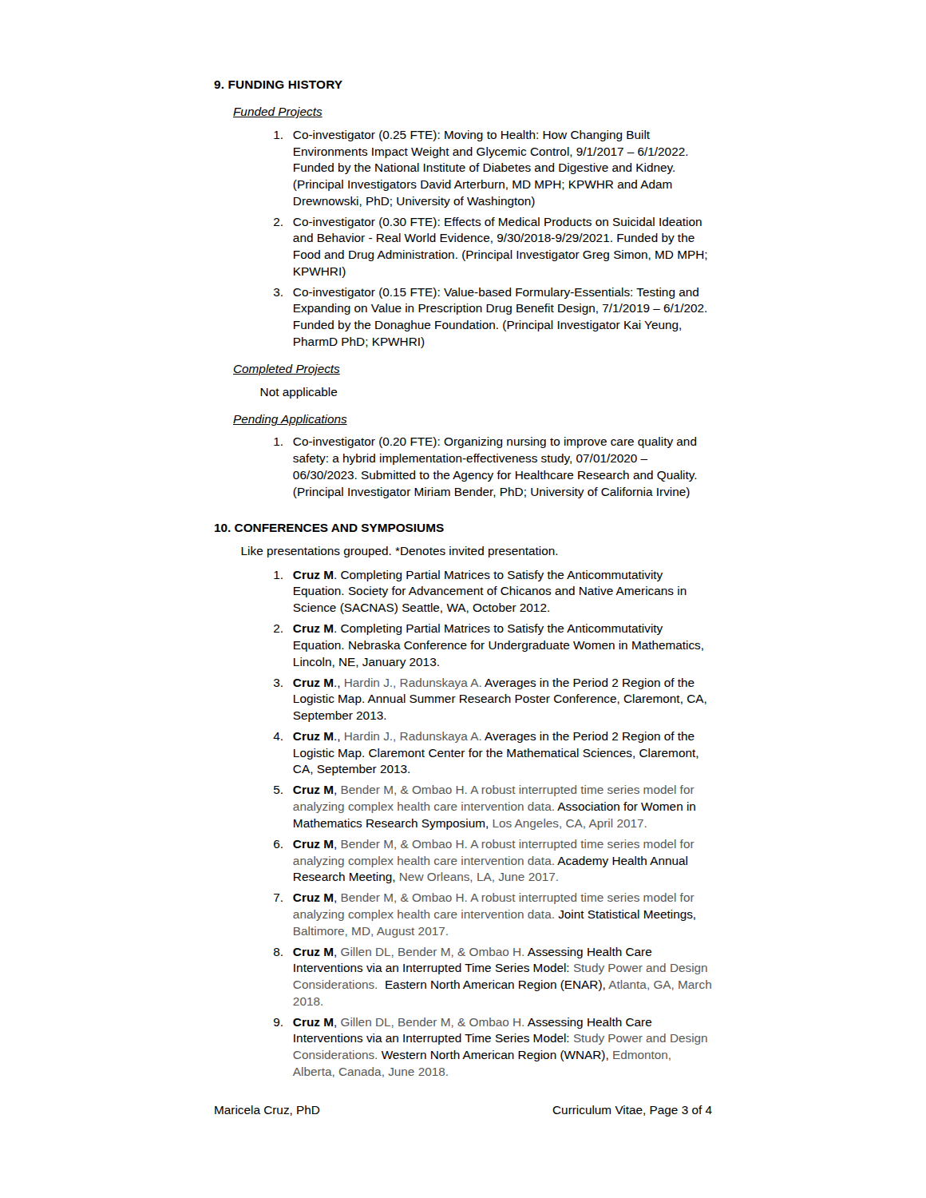9. FUNDING HISTORY
Funded Projects
Co-investigator (0.25 FTE): Moving to Health: How Changing Built Environments Impact Weight and Glycemic Control, 9/1/2017 – 6/1/2022. Funded by the National Institute of Diabetes and Digestive and Kidney. (Principal Investigators David Arterburn, MD MPH; KPWHR and Adam Drewnowski, PhD; University of Washington)
Co-investigator (0.30 FTE): Effects of Medical Products on Suicidal Ideation and Behavior - Real World Evidence, 9/30/2018-9/29/2021. Funded by the Food and Drug Administration. (Principal Investigator Greg Simon, MD MPH; KPWHRI)
Co-investigator (0.15 FTE): Value-based Formulary-Essentials: Testing and Expanding on Value in Prescription Drug Benefit Design, 7/1/2019 – 6/1/202. Funded by the Donaghue Foundation. (Principal Investigator Kai Yeung, PharmD PhD; KPWHRI)
Completed Projects
Not applicable
Pending Applications
Co-investigator (0.20 FTE): Organizing nursing to improve care quality and safety: a hybrid implementation-effectiveness study, 07/01/2020 – 06/30/2023. Submitted to the Agency for Healthcare Research and Quality. (Principal Investigator Miriam Bender, PhD; University of California Irvine)
10. CONFERENCES AND SYMPOSIUMS
Like presentations grouped. *Denotes invited presentation.
Cruz M. Completing Partial Matrices to Satisfy the Anticommutativity Equation. Society for Advancement of Chicanos and Native Americans in Science (SACNAS) Seattle, WA, October 2012.
Cruz M. Completing Partial Matrices to Satisfy the Anticommutativity Equation. Nebraska Conference for Undergraduate Women in Mathematics, Lincoln, NE, January 2013.
Cruz M., Hardin J., Radunskaya A. Averages in the Period 2 Region of the Logistic Map. Annual Summer Research Poster Conference, Claremont, CA, September 2013.
Cruz M., Hardin J., Radunskaya A. Averages in the Period 2 Region of the Logistic Map. Claremont Center for the Mathematical Sciences, Claremont, CA, September 2013.
Cruz M, Bender M, & Ombao H. A robust interrupted time series model for analyzing complex health care intervention data. Association for Women in Mathematics Research Symposium, Los Angeles, CA, April 2017.
Cruz M, Bender M, & Ombao H. A robust interrupted time series model for analyzing complex health care intervention data. Academy Health Annual Research Meeting, New Orleans, LA, June 2017.
Cruz M, Bender M, & Ombao H. A robust interrupted time series model for analyzing complex health care intervention data. Joint Statistical Meetings, Baltimore, MD, August 2017.
Cruz M, Gillen DL, Bender M, & Ombao H. Assessing Health Care Interventions via an Interrupted Time Series Model: Study Power and Design Considerations. Eastern North American Region (ENAR), Atlanta, GA, March 2018.
Cruz M, Gillen DL, Bender M, & Ombao H. Assessing Health Care Interventions via an Interrupted Time Series Model: Study Power and Design Considerations. Western North American Region (WNAR), Edmonton, Alberta, Canada, June 2018.
Maricela Cruz, PhD Curriculum Vitae, Page 3 of 4